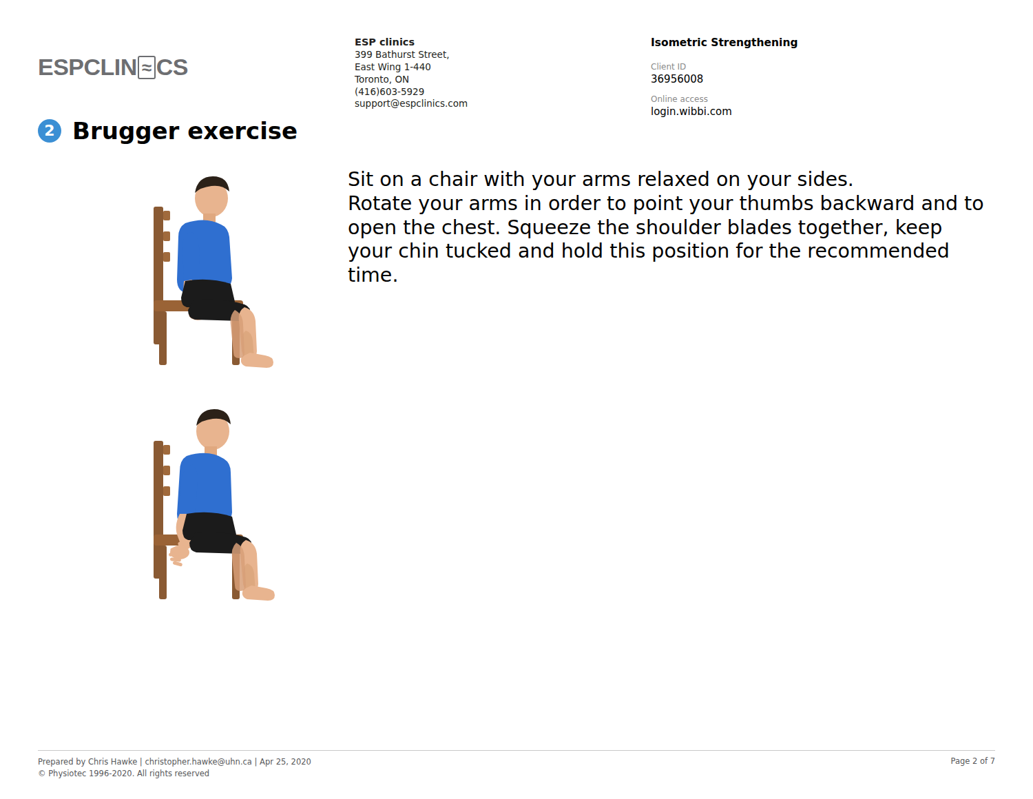ESPCLIN≈CS
ESP clinics
399 Bathurst Street,
East Wing 1-440
Toronto, ON
(416)603-5929
support@espclinics.com
Isometric Strengthening
Client ID
36956008
Online access
login.wibbi.com
2 Brugger exercise
Sit on a chair with your arms relaxed on your sides.
Rotate your arms in order to point your thumbs backward and to open the chest. Squeeze the shoulder blades together, keep your chin tucked and hold this position for the recommended time.
Prepared by Chris Hawke | christopher.hawke@uhn.ca | Apr 25, 2020
© Physiotec 1996-2020. All rights reserved
Page 2 of 7